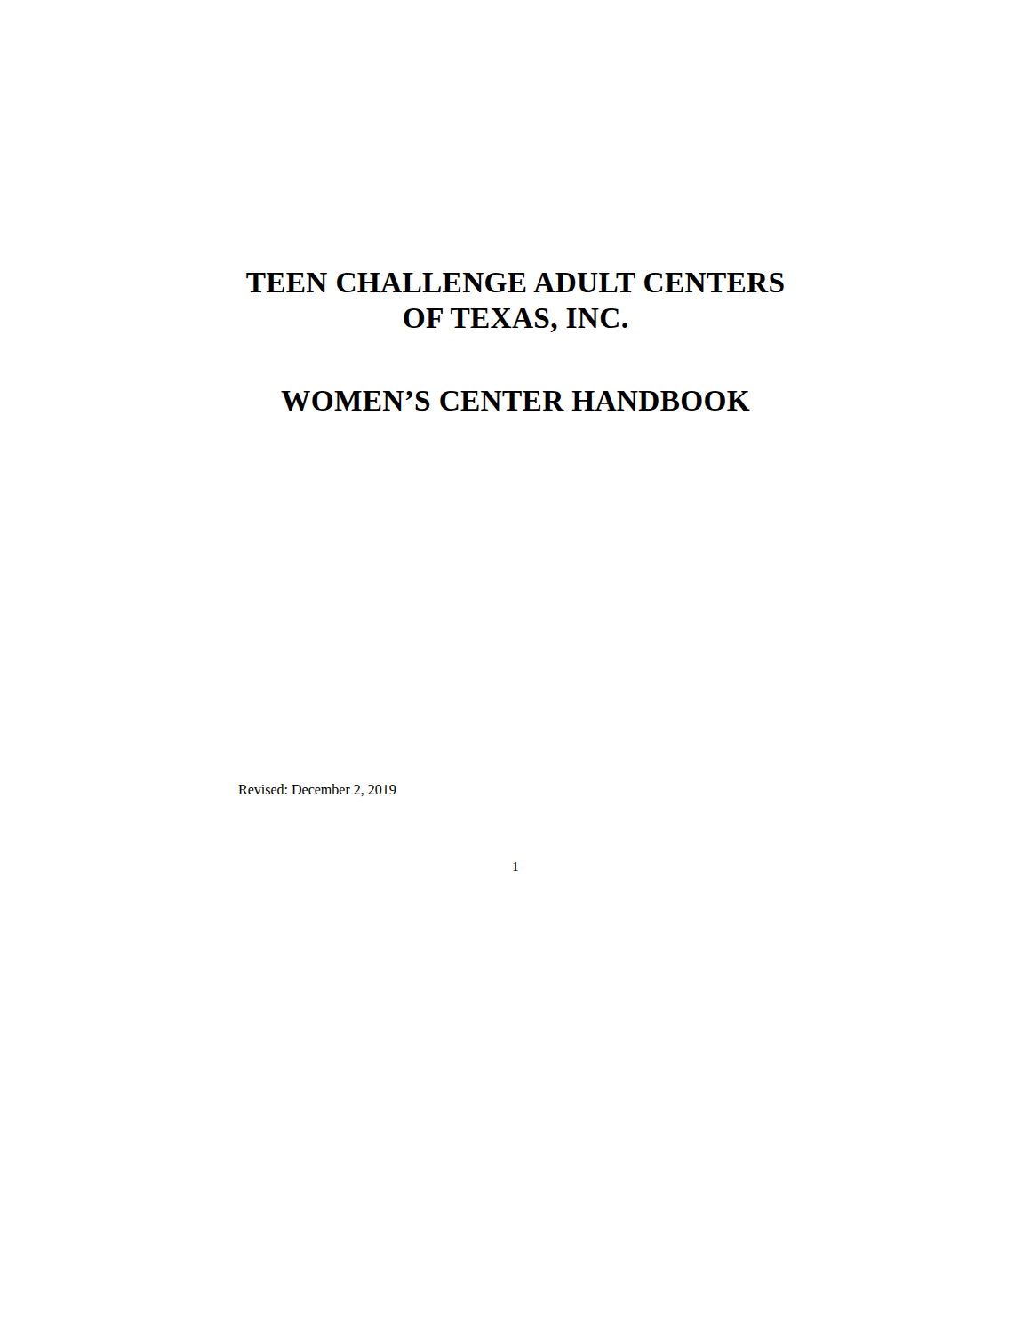TEEN CHALLENGE ADULT CENTERS
OF TEXAS, INC.
WOMEN’S CENTER HANDBOOK
Revised: December 2, 2019
1